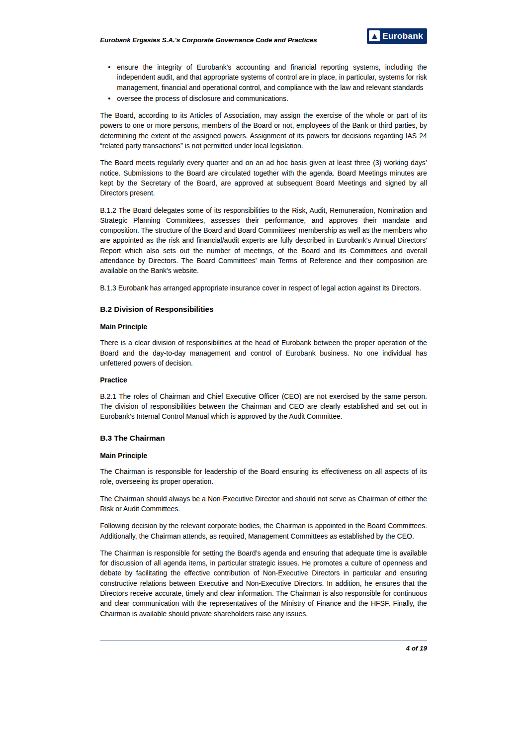Eurobank Ergasias S.A.'s Corporate Governance Code and Practices
▲
Eurobank
ensure the integrity of Eurobank's accounting and financial reporting systems, including the independent audit, and that appropriate systems of control are in place, in particular, systems for risk management, financial and operational control, and compliance with the law and relevant standards
oversee the process of disclosure and communications.
The Board, according to its Articles of Association, may assign the exercise of the whole or part of its powers to one or more persons, members of the Board or not, employees of the Bank or third parties, by determining the extent of the assigned powers. Assignment of its powers for decisions regarding IAS 24 “related party transactions” is not permitted under local legislation.
The Board meets regularly every quarter and on an ad hoc basis given at least three (3) working days’ notice. Submissions to the Board are circulated together with the agenda. Board Meetings minutes are kept by the Secretary of the Board, are approved at subsequent Board Meetings and signed by all Directors present.
B.1.2 The Board delegates some of its responsibilities to the Risk, Audit, Remuneration, Nomination and Strategic Planning Committees, assesses their performance, and approves their mandate and composition. The structure of the Board and Board Committees' membership as well as the members who are appointed as the risk and financial/audit experts are fully described in Eurobank's Annual Directors' Report which also sets out the number of meetings, of the Board and its Committees and overall attendance by Directors. The Board Committees' main Terms of Reference and their composition are available on the Bank's website.
B.1.3 Eurobank has arranged appropriate insurance cover in respect of legal action against its Directors.
B.2 Division of Responsibilities
Main Principle
There is a clear division of responsibilities at the head of Eurobank between the proper operation of the Board and the day-to-day management and control of Eurobank business. No one individual has unfettered powers of decision.
Practice
B.2.1 The roles of Chairman and Chief Executive Officer (CEO) are not exercised by the same person. The division of responsibilities between the Chairman and CEO are clearly established and set out in Eurobank's Internal Control Manual which is approved by the Audit Committee.
B.3 The Chairman
Main Principle
The Chairman is responsible for leadership of the Board ensuring its effectiveness on all aspects of its role, overseeing its proper operation.
The Chairman should always be a Non-Executive Director and should not serve as Chairman of either the Risk or Audit Committees.
Following decision by the relevant corporate bodies, the Chairman is appointed in the Board Committees. Additionally, the Chairman attends, as required, Management Committees as established by the CEO.
The Chairman is responsible for setting the Board’s agenda and ensuring that adequate time is available for discussion of all agenda items, in particular strategic issues. He promotes a culture of openness and debate by facilitating the effective contribution of Non-Executive Directors in particular and ensuring constructive relations between Executive and Non-Executive Directors. In addition, he ensures that the Directors receive accurate, timely and clear information. The Chairman is also responsible for continuous and clear communication with the representatives of the Ministry of Finance and the HFSF. Finally, the Chairman is available should private shareholders raise any issues.
4 of 19